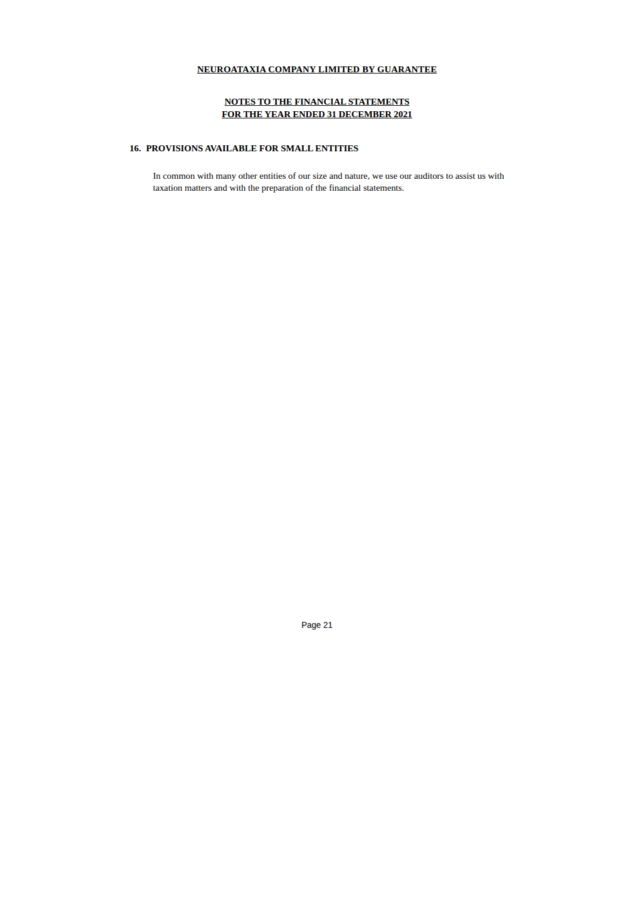NEUROATAXIA COMPANY LIMITED BY GUARANTEE
NOTES TO THE FINANCIAL STATEMENTS FOR THE YEAR ENDED 31 DECEMBER 2021
16. Provisions available for small entities
In common with many other entities of our size and nature, we use our auditors to assist us with taxation matters and with the preparation of the financial statements.
Page 21